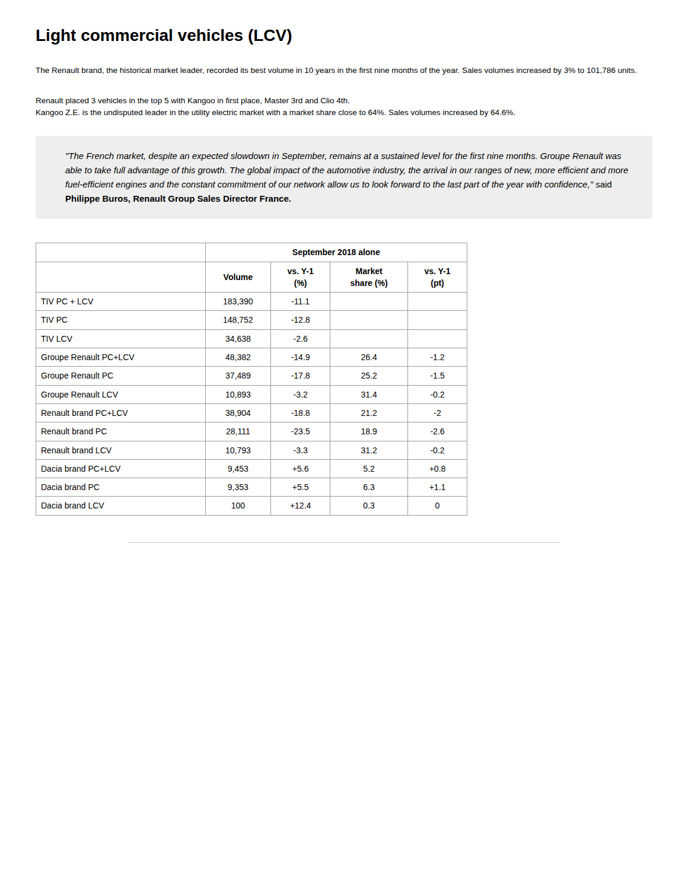Light commercial vehicles (LCV)
The Renault brand, the historical market leader, recorded its best volume in 10 years in the first nine months of the year. Sales volumes increased by 3% to 101,786 units.
Renault placed 3 vehicles in the top 5 with Kangoo in first place, Master 3rd and Clio 4th.
Kangoo Z.E. is the undisputed leader in the utility electric market with a market share close to 64%. Sales volumes increased by 64.6%.
"The French market, despite an expected slowdown in September, remains at a sustained level for the first nine months. Groupe Renault was able to take full advantage of this growth. The global impact of the automotive industry, the arrival in our ranges of new, more efficient and more fuel-efficient engines and the constant commitment of our network allow us to look forward to the last part of the year with confidence," said Philippe Buros, Renault Group Sales Director France.
| | September 2018 alone |
| | Volume | vs. Y-1 (%) | Market share (%) | vs. Y-1 (pt) |
| TIV PC + LCV | 183,390 | -11.1 | | |
| TIV PC | 148,752 | -12.8 | | |
| TIV LCV | 34,638 | -2.6 | | |
| Groupe Renault PC+LCV | 48,382 | -14.9 | 26.4 | -1.2 |
| Groupe Renault PC | 37,489 | -17.8 | 25.2 | -1.5 |
| Groupe Renault LCV | 10,893 | -3.2 | 31.4 | -0.2 |
| Renault brand PC+LCV | 38,904 | -18.8 | 21.2 | -2 |
| Renault brand PC | 28,111 | -23.5 | 18.9 | -2.6 |
| Renault brand LCV | 10,793 | -3.3 | 31.2 | -0.2 |
| Dacia brand PC+LCV | 9,453 | +5.6 | 5.2 | +0.8 |
| Dacia brand PC | 9,353 | +5.5 | 6.3 | +1.1 |
| Dacia brand LCV | 100 | +12.4 | 0.3 | 0 |